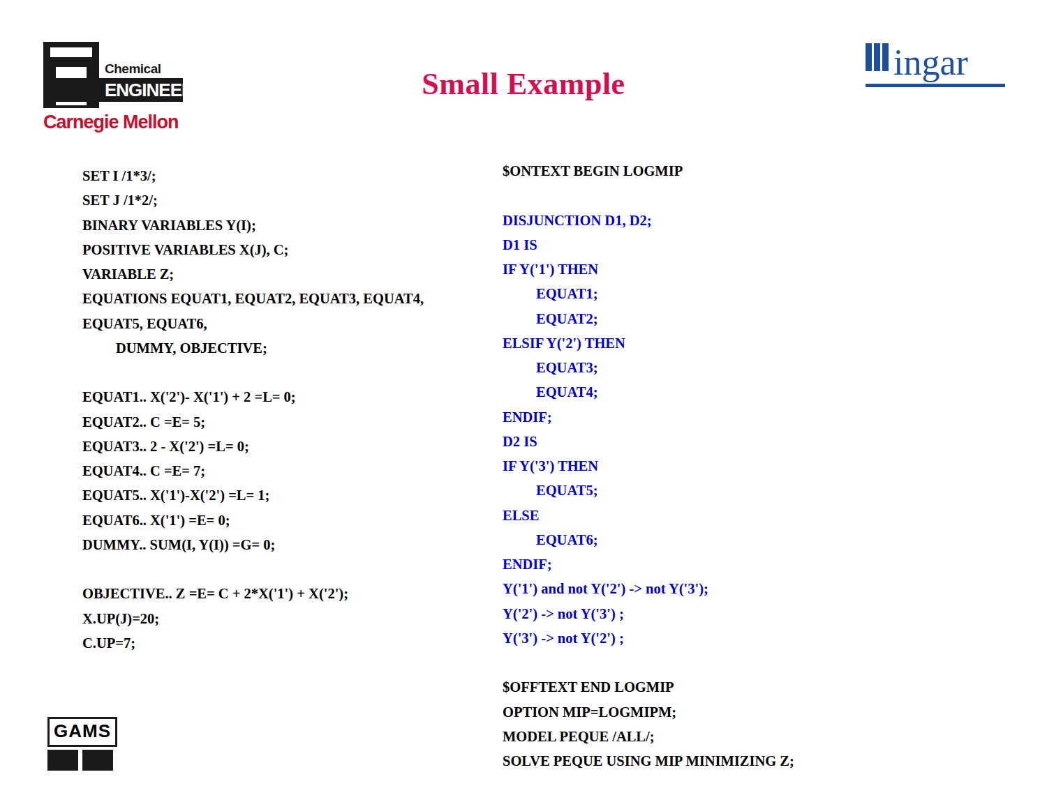Small Example
Chemical
ENGINEERING
Carnegie Mellon
ingar
GAMS
SET I /1*3/;
SET J /1*2/;
BINARY VARIABLES Y(I);
POSITIVE VARIABLES X(J), C;
VARIABLE Z;
EQUATIONS EQUAT1, EQUAT2, EQUAT3, EQUAT4, EQUAT5, EQUAT6,
DUMMY, OBJECTIVE;
EQUAT1.. X('2')- X('1') + 2 =L= 0;
EQUAT2.. C =E= 5;
EQUAT3.. 2 - X('2') =L= 0;
EQUAT4.. C =E= 7;
EQUAT5.. X('1')-X('2') =L= 1;
EQUAT6.. X('1') =E= 0;
DUMMY.. SUM(I, Y(I)) =G= 0;
OBJECTIVE.. Z =E= C + 2*X('1') + X('2');
X.UP(J)=20;
C.UP=7;
$ONTEXT BEGIN LOGMIP
DISJUNCTION D1, D2;
D1 IS
IF Y('1') THEN
EQUAT1;
EQUAT2;
ELSIF Y('2') THEN
EQUAT3;
EQUAT4;
ENDIF;
D2 IS
IF Y('3') THEN
EQUAT5;
ELSE
EQUAT6;
ENDIF;
Y('1') and not Y('2') -> not Y('3');
Y('2') -> not Y('3') ;
Y('3') -> not Y('2') ;
$OFFTEXT END LOGMIP
OPTION MIP=LOGMIPM;
MODEL PEQUE /ALL/;
SOLVE PEQUE USING MIP MINIMIZING Z;